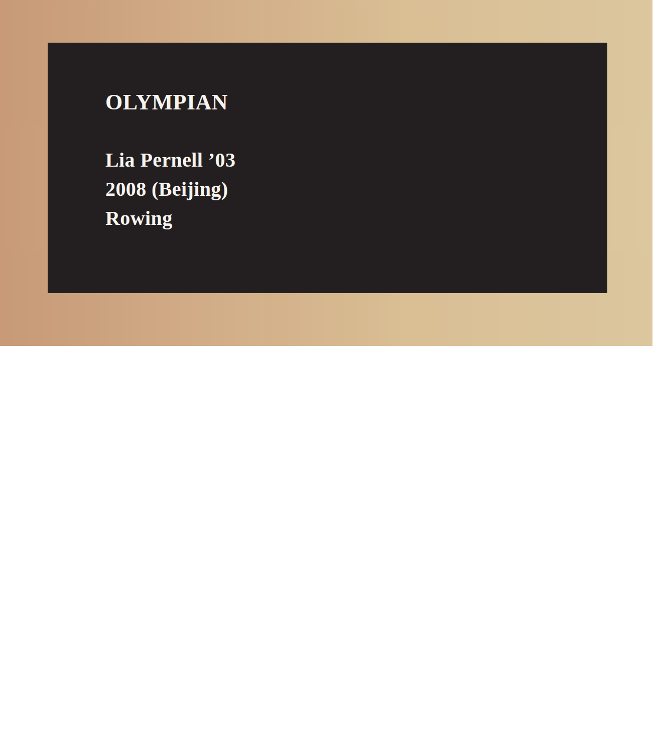OLYMPIAN
Lia Pernell ’03
2008 (Beijing)
Rowing